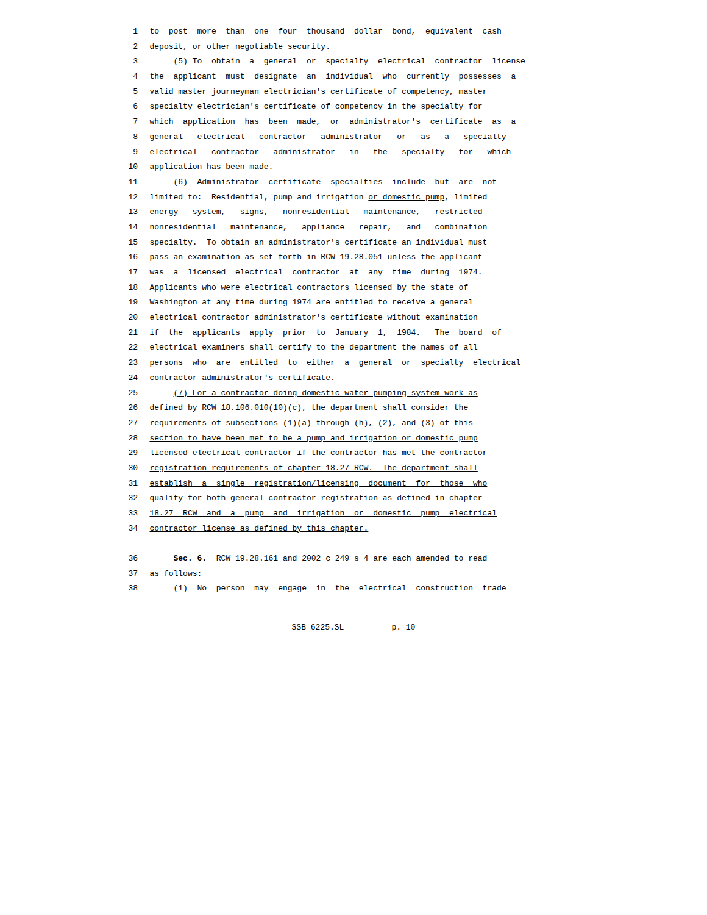to post more than one four thousand dollar bond, equivalent cash
deposit, or other negotiable security.
(5) To obtain a general or specialty electrical contractor license
the applicant must designate an individual who currently possesses a
valid master journeyman electrician's certificate of competency, master
specialty electrician's certificate of competency in the specialty for
which application has been made, or administrator's certificate as a
general electrical contractor administrator or as a specialty
electrical contractor administrator in the specialty for which
application has been made.
(6) Administrator certificate specialties include but are not
limited to: Residential, pump and irrigation or domestic pump, limited
energy system, signs, nonresidential maintenance, restricted
nonresidential maintenance, appliance repair, and combination
specialty. To obtain an administrator's certificate an individual must
pass an examination as set forth in RCW 19.28.051 unless the applicant
was a licensed electrical contractor at any time during 1974.
Applicants who were electrical contractors licensed by the state of
Washington at any time during 1974 are entitled to receive a general
electrical contractor administrator's certificate without examination
if the applicants apply prior to January 1, 1984. The board of
electrical examiners shall certify to the department the names of all
persons who are entitled to either a general or specialty electrical
contractor administrator's certificate.
(7) For a contractor doing domestic water pumping system work as
defined by RCW 18.106.010(10)(c), the department shall consider the
requirements of subsections (1)(a) through (h), (2), and (3) of this
section to have been met to be a pump and irrigation or domestic pump
licensed electrical contractor if the contractor has met the contractor
registration requirements of chapter 18.27 RCW. The department shall
establish a single registration/licensing document for those who
qualify for both general contractor registration as defined in chapter
18.27 RCW and a pump and irrigation or domestic pump electrical
contractor license as defined by this chapter.
Sec. 6. RCW 19.28.161 and 2002 c 249 s 4 are each amended to read
as follows:
(1) No person may engage in the electrical construction trade
SSB 6225.SL p. 10